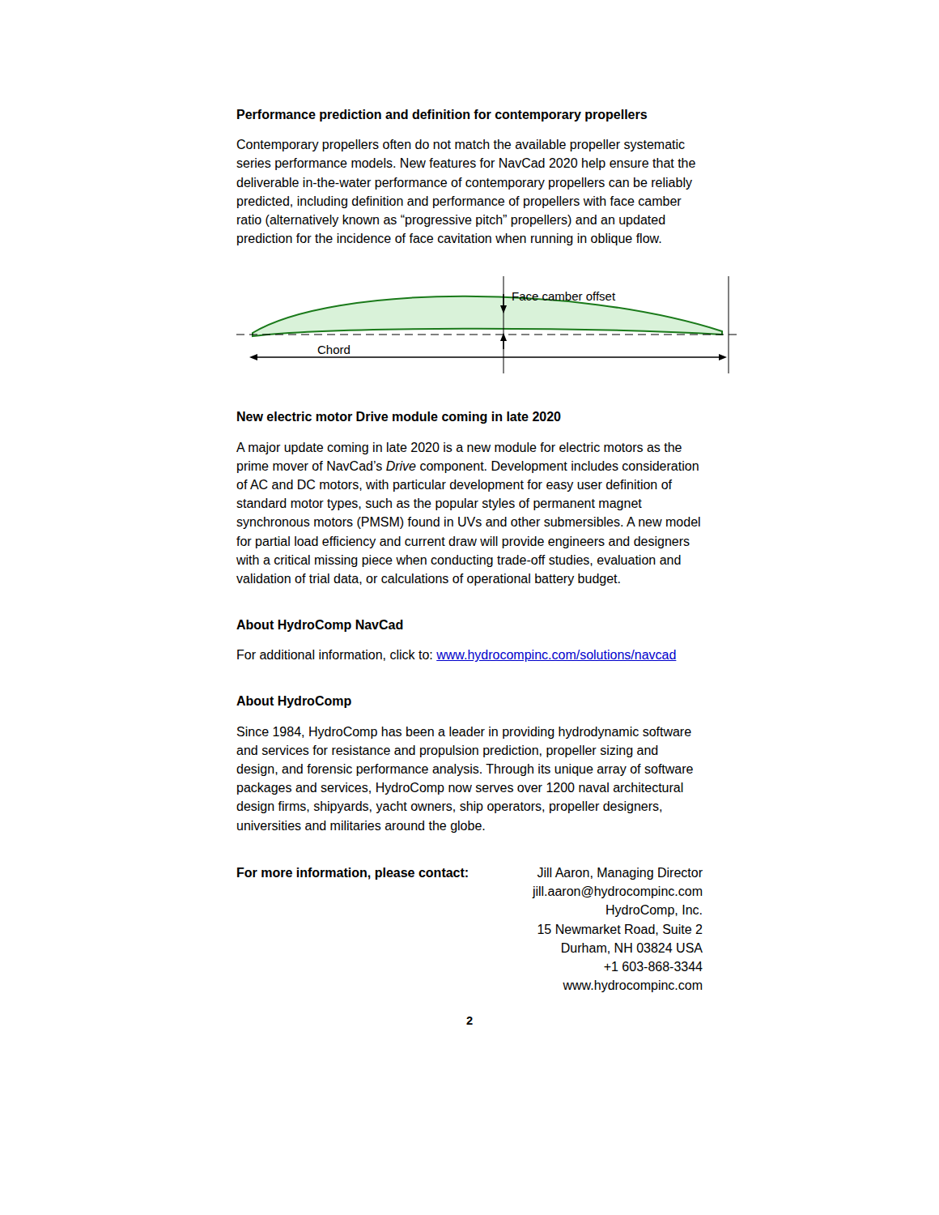Performance prediction and definition for contemporary propellers
Contemporary propellers often do not match the available propeller systematic series performance models. New features for NavCad 2020 help ensure that the deliverable in-the-water performance of contemporary propellers can be reliably predicted, including definition and performance of propellers with face camber ratio (alternatively known as “progressive pitch” propellers) and an updated prediction for the incidence of face cavitation when running in oblique flow.
Face camber offset Chord
New electric motor Drive module coming in late 2020
A major update coming in late 2020 is a new module for electric motors as the prime mover of NavCad’s Drive component. Development includes consideration of AC and DC motors, with particular development for easy user definition of standard motor types, such as the popular styles of permanent magnet synchronous motors (PMSM) found in UVs and other submersibles. A new model for partial load efficiency and current draw will provide engineers and designers with a critical missing piece when conducting trade-off studies, evaluation and validation of trial data, or calculations of operational battery budget.
About HydroComp NavCad
For additional information, click to: www.hydrocompinc.com/solutions/navcad
About HydroComp
Since 1984, HydroComp has been a leader in providing hydrodynamic software and services for resistance and propulsion prediction, propeller sizing and design, and forensic performance analysis. Through its unique array of software packages and services, HydroComp now serves over 1200 naval architectural design firms, shipyards, yacht owners, ship operators, propeller designers, universities and militaries around the globe.
For more information, please contact:
Jill Aaron, Managing Director
jill.aaron@hydrocompinc.com
HydroComp, Inc.
15 Newmarket Road, Suite 2
Durham, NH 03824 USA
+1 603-868-3344
www.hydrocompinc.com
2